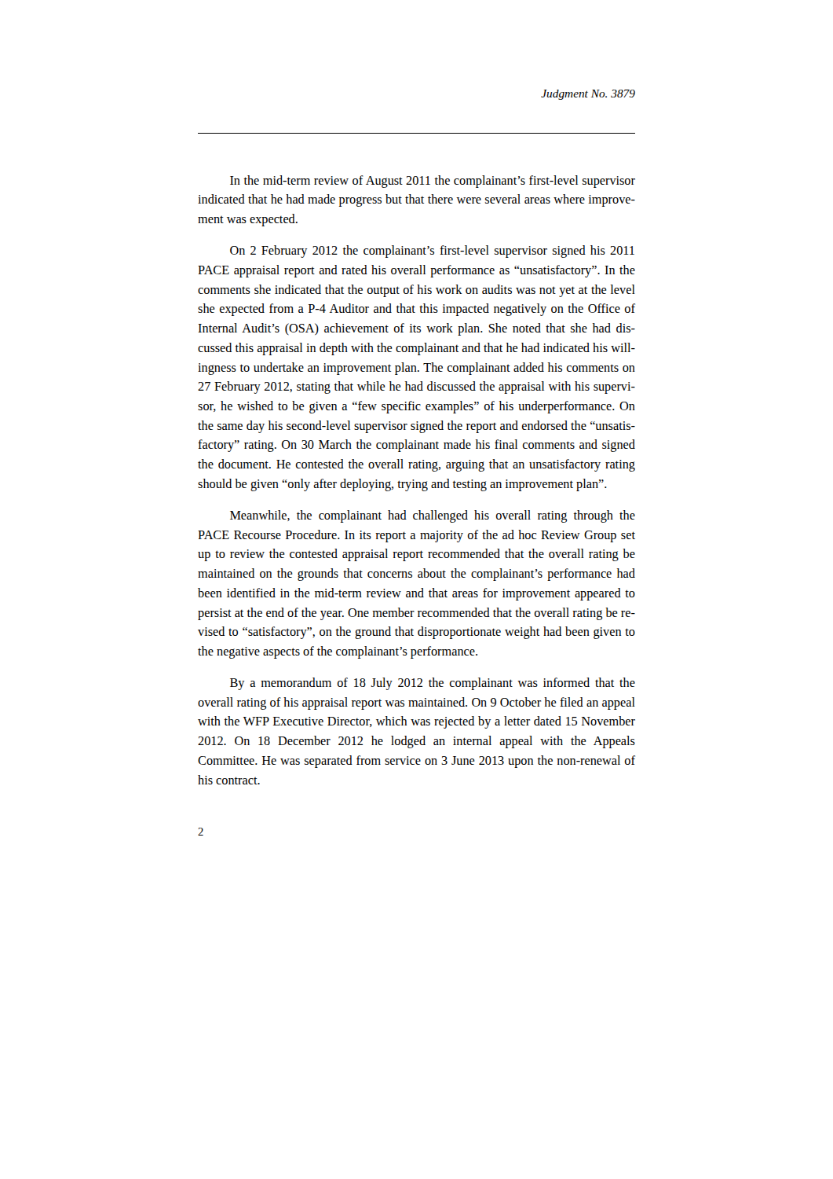Judgment No. 3879
In the mid-term review of August 2011 the complainant’s first-level supervisor indicated that he had made progress but that there were several areas where improvement was expected.
On 2 February 2012 the complainant’s first-level supervisor signed his 2011 PACE appraisal report and rated his overall performance as “unsatisfactory”. In the comments she indicated that the output of his work on audits was not yet at the level she expected from a P-4 Auditor and that this impacted negatively on the Office of Internal Audit’s (OSA) achievement of its work plan. She noted that she had discussed this appraisal in depth with the complainant and that he had indicated his willingness to undertake an improvement plan. The complainant added his comments on 27 February 2012, stating that while he had discussed the appraisal with his supervisor, he wished to be given a “few specific examples” of his underperformance. On the same day his second-level supervisor signed the report and endorsed the “unsatisfactory” rating. On 30 March the complainant made his final comments and signed the document. He contested the overall rating, arguing that an unsatisfactory rating should be given “only after deploying, trying and testing an improvement plan”.
Meanwhile, the complainant had challenged his overall rating through the PACE Recourse Procedure. In its report a majority of the ad hoc Review Group set up to review the contested appraisal report recommended that the overall rating be maintained on the grounds that concerns about the complainant’s performance had been identified in the mid-term review and that areas for improvement appeared to persist at the end of the year. One member recommended that the overall rating be revised to “satisfactory”, on the ground that disproportionate weight had been given to the negative aspects of the complainant’s performance.
By a memorandum of 18 July 2012 the complainant was informed that the overall rating of his appraisal report was maintained. On 9 October he filed an appeal with the WFP Executive Director, which was rejected by a letter dated 15 November 2012. On 18 December 2012 he lodged an internal appeal with the Appeals Committee. He was separated from service on 3 June 2013 upon the non-renewal of his contract.
2